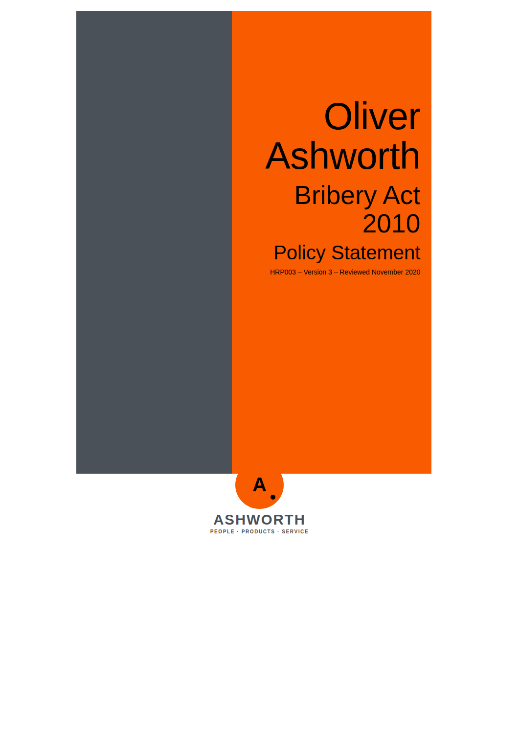Oliver Ashworth
Bribery Act 2010
Policy Statement
HRP003 – Version 3 – Reviewed November 2020
A
ASHWORTH
PEOPLE · PRODUCTS · SERVICE